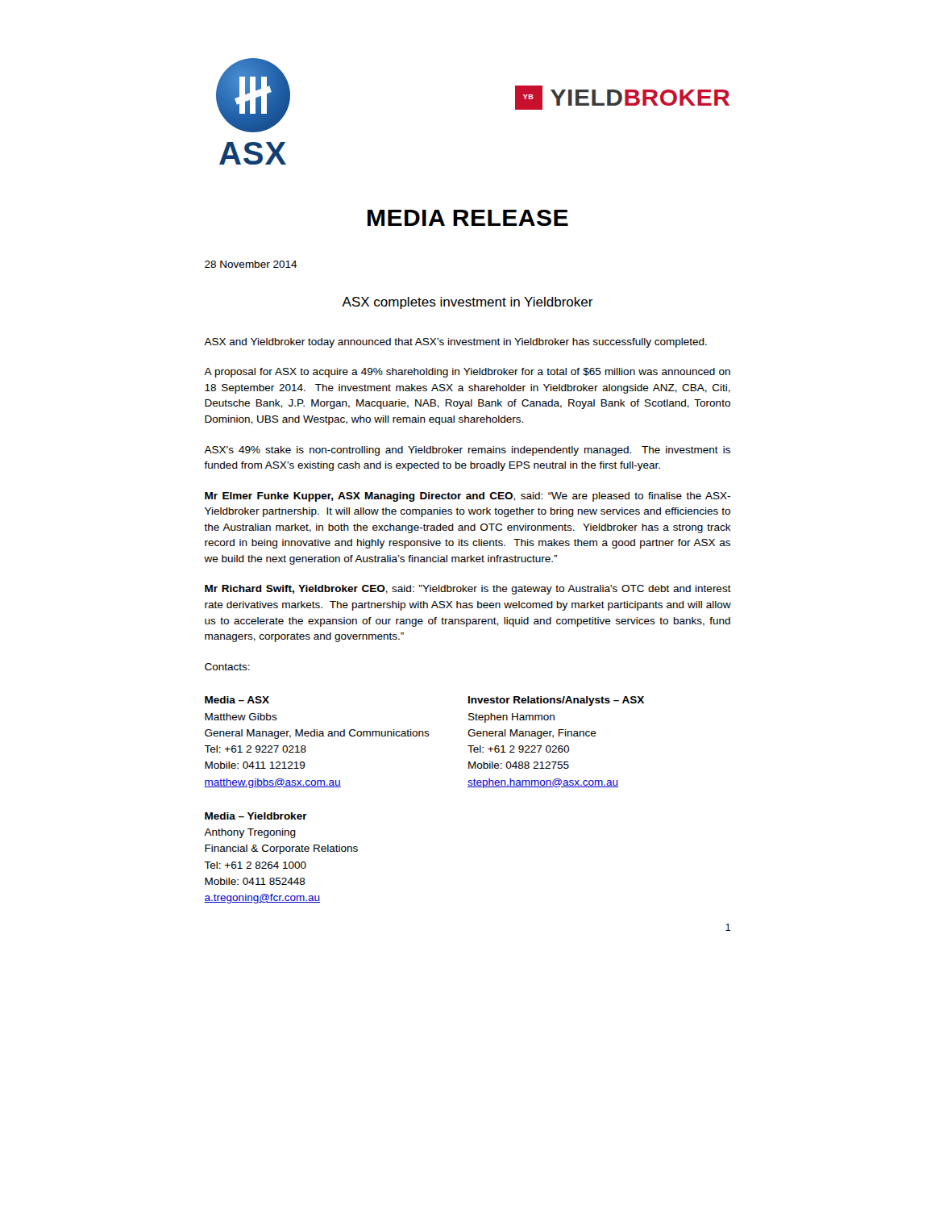ASX
YB
YIELD BROKER
MEDIA RELEASE
28 November 2014
ASX completes investment in Yieldbroker
ASX and Yieldbroker today announced that ASX’s investment in Yieldbroker has successfully completed.
A proposal for ASX to acquire a 49% shareholding in Yieldbroker for a total of $65 million was announced on 18 September 2014. The investment makes ASX a shareholder in Yieldbroker alongside ANZ, CBA, Citi, Deutsche Bank, J.P. Morgan, Macquarie, NAB, Royal Bank of Canada, Royal Bank of Scotland, Toronto Dominion, UBS and Westpac, who will remain equal shareholders.
ASX's 49% stake is non-controlling and Yieldbroker remains independently managed. The investment is funded from ASX’s existing cash and is expected to be broadly EPS neutral in the first full-year.
Mr Elmer Funke Kupper, ASX Managing Director and CEO, said: “We are pleased to finalise the ASX-Yieldbroker partnership. It will allow the companies to work together to bring new services and efficiencies to the Australian market, in both the exchange-traded and OTC environments. Yieldbroker has a strong track record in being innovative and highly responsive to its clients. This makes them a good partner for ASX as we build the next generation of Australia’s financial market infrastructure.”
Mr Richard Swift, Yieldbroker CEO, said: "Yieldbroker is the gateway to Australia's OTC debt and interest rate derivatives markets. The partnership with ASX has been welcomed by market participants and will allow us to accelerate the expansion of our range of transparent, liquid and competitive services to banks, fund managers, corporates and governments.”
Contacts:
| Media – ASX Matthew Gibbs General Manager, Media and Communications Tel: +61 2 9227 0218 Mobile: 0411 121219 matthew.gibbs@asx.com.au | Investor Relations/Analysts – ASX Stephen Hammon General Manager, Finance Tel: +61 2 9227 0260 Mobile: 0488 212755 stephen.hammon@asx.com.au |
| Media – Yieldbroker Anthony Tregoning Financial & Corporate Relations Tel: +61 2 8264 1000 Mobile: 0411 852448 a.tregoning@fcr.com.au | |
1